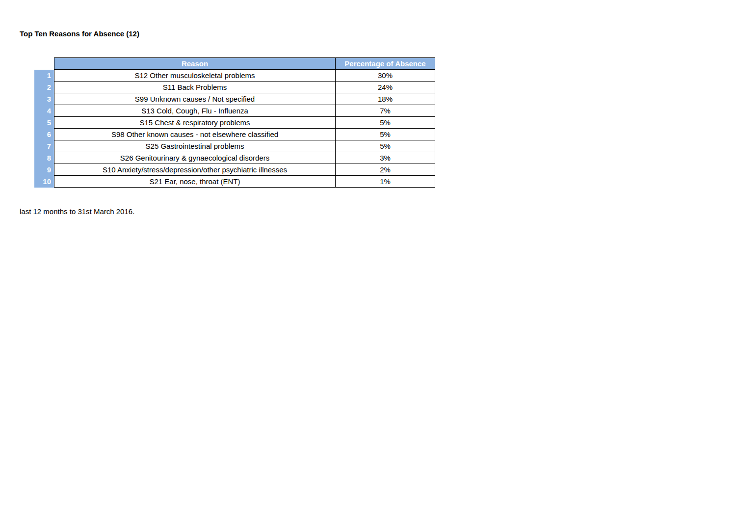Top Ten Reasons for Absence (12)
| | Reason | Percentage of Absence |
| --- | --- | --- |
| 1 | S12 Other musculoskeletal problems | 30% |
| 2 | S11 Back Problems | 24% |
| 3 | S99 Unknown causes / Not specified | 18% |
| 4 | S13 Cold, Cough, Flu - Influenza | 7% |
| 5 | S15 Chest & respiratory problems | 5% |
| 6 | S98 Other known causes - not elsewhere classified | 5% |
| 7 | S25 Gastrointestinal problems | 5% |
| 8 | S26 Genitourinary & gynaecological disorders | 3% |
| 9 | S10 Anxiety/stress/depression/other psychiatric illnesses | 2% |
| 10 | S21 Ear, nose, throat (ENT) | 1% |
last 12 months to 31st March 2016.